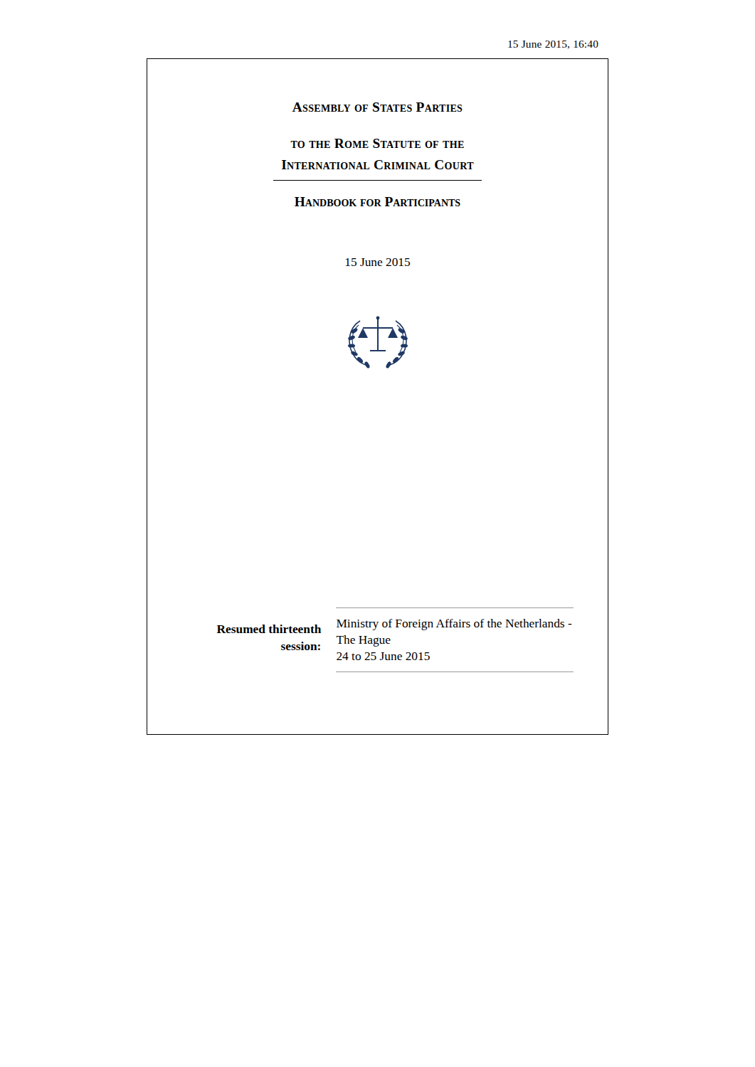15 June 2015, 16:40
Assembly of States Parties
to the Rome Statute of the
International Criminal Court
Handbook for Participants
15 June 2015
Resumed thirteenth
session:
Ministry of Foreign Affairs of the Netherlands - The Hague
24 to 25 June 2015